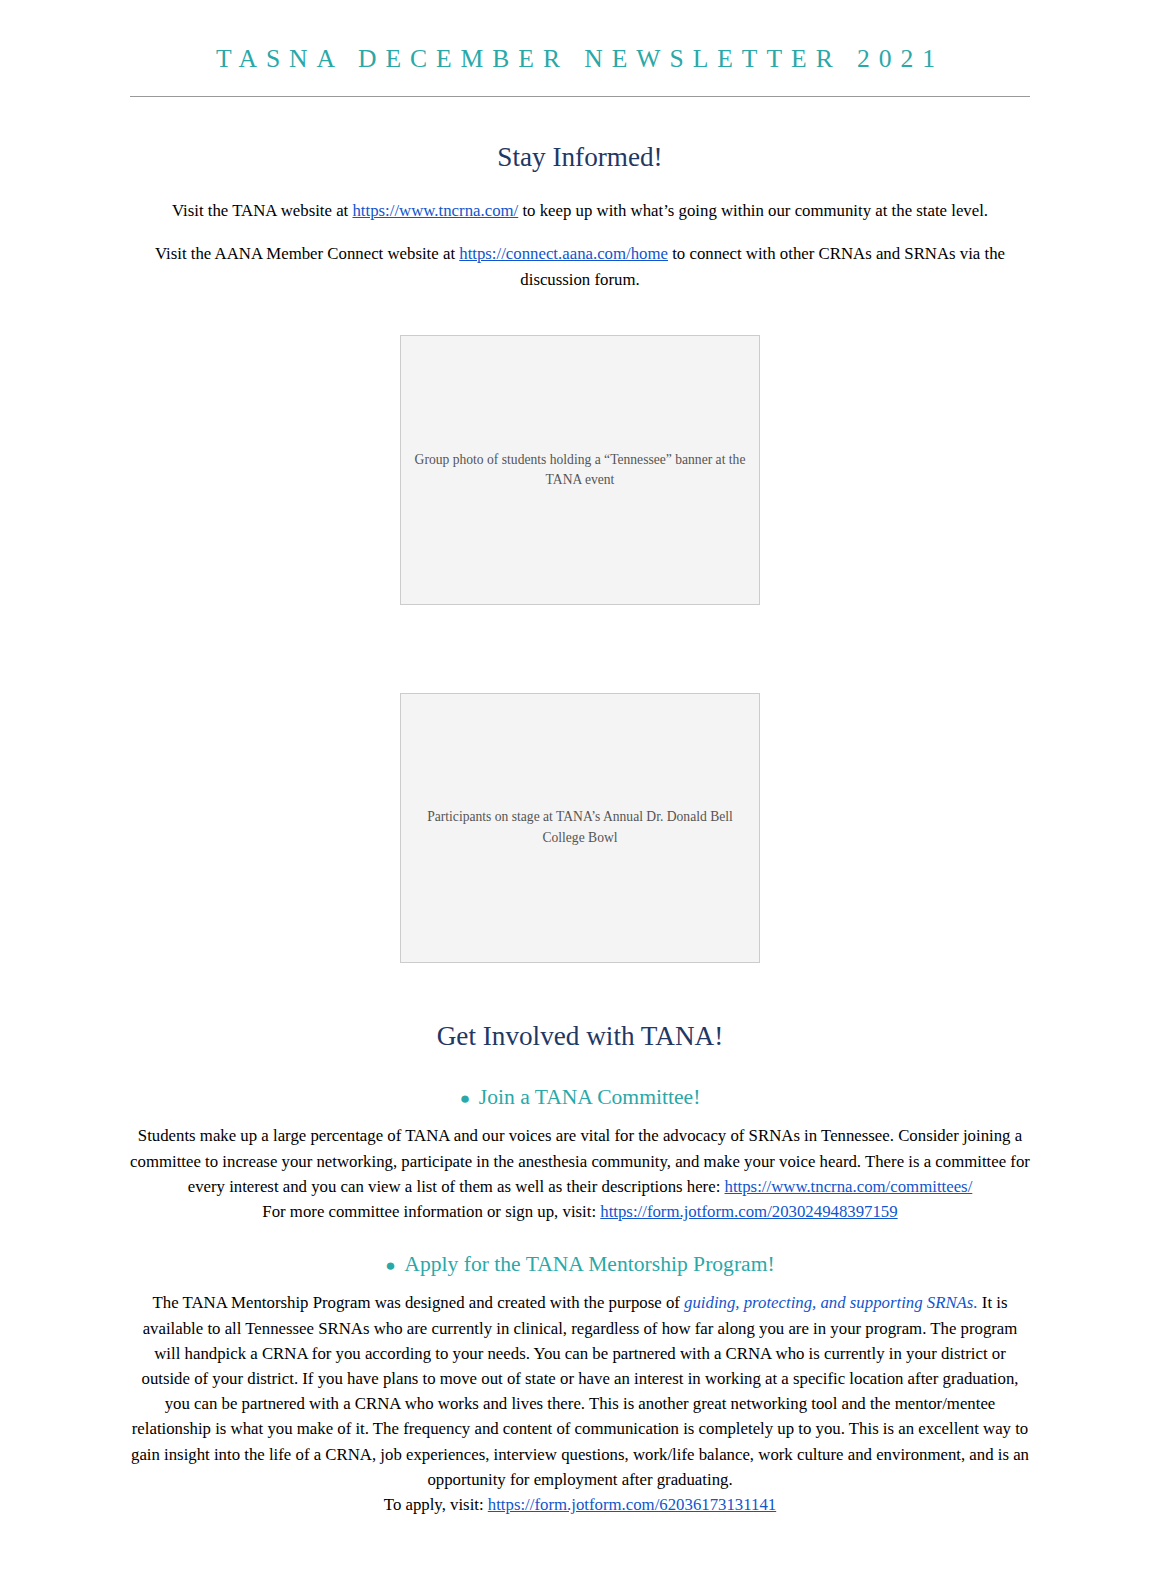TASNA DECEMBER NEWSLETTER 2021
Stay Informed!
Visit the TANA website at https://www.tncrna.com/ to keep up with what’s going within our community at the state level.
Visit the AANA Member Connect website at https://connect.aana.com/home to connect with other CRNAs and SRNAs via the discussion forum.
Group photo of students holding a “Tennessee” banner at the TANA event
Participants on stage at TANA’s Annual Dr. Donald Bell College Bowl
Get Involved with TANA!
Join a TANA Committee!
Students make up a large percentage of TANA and our voices are vital for the advocacy of SRNAs in Tennessee. Consider joining a committee to increase your networking, participate in the anesthesia community, and make your voice heard. There is a committee for every interest and you can view a list of them as well as their descriptions here: https://www.tncrna.com/committees/
For more committee information or sign up, visit: https://form.jotform.com/203024948397159
Apply for the TANA Mentorship Program!
The TANA Mentorship Program was designed and created with the purpose of guiding, protecting, and supporting SRNAs. It is available to all Tennessee SRNAs who are currently in clinical, regardless of how far along you are in your program. The program will handpick a CRNA for you according to your needs. You can be partnered with a CRNA who is currently in your district or outside of your district. If you have plans to move out of state or have an interest in working at a specific location after graduation, you can be partnered with a CRNA who works and lives there. This is another great networking tool and the mentor/mentee relationship is what you make of it. The frequency and content of communication is completely up to you. This is an excellent way to gain insight into the life of a CRNA, job experiences, interview questions, work/life balance, work culture and environment, and is an opportunity for employment after graduating.
To apply, visit: https://form.jotform.com/62036173131141